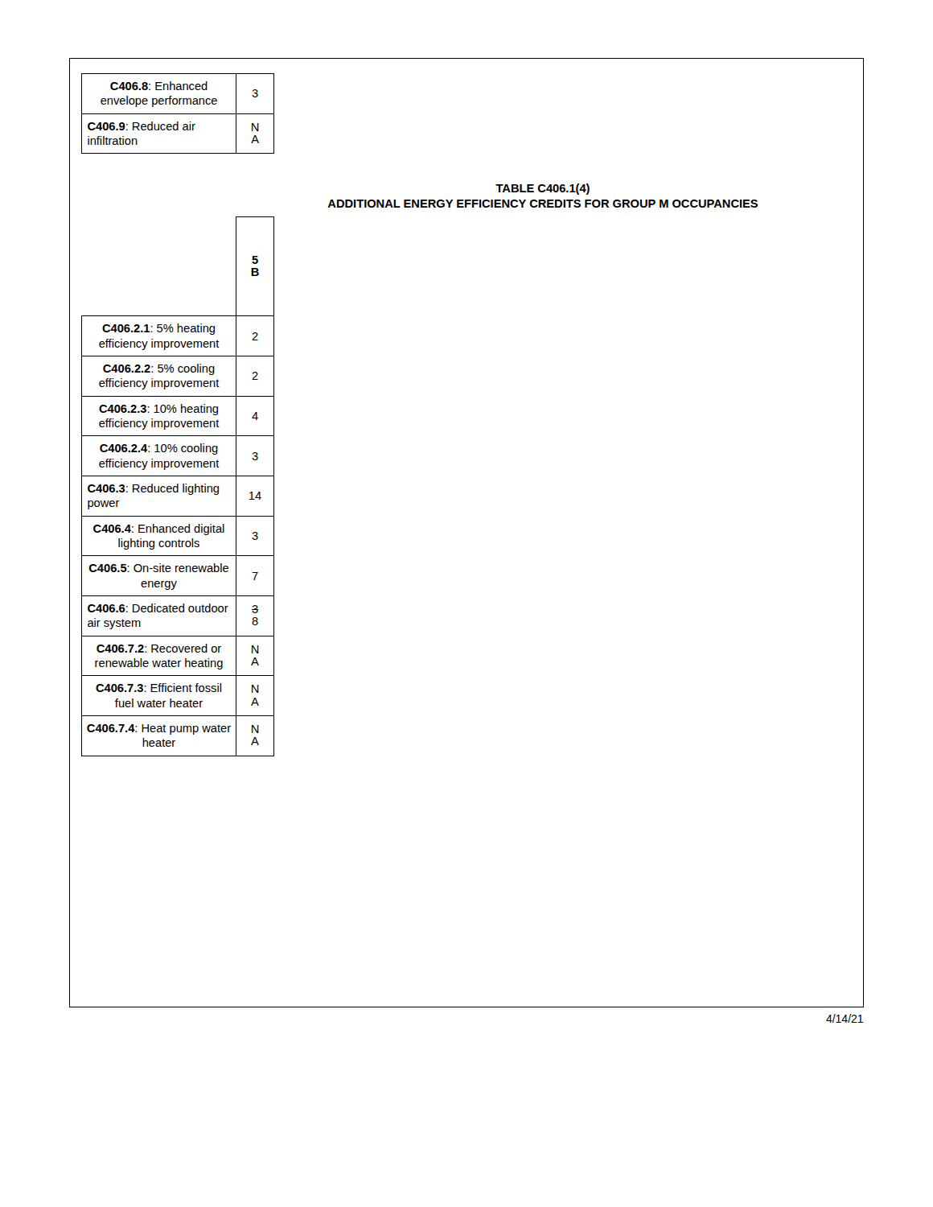| C406.8 : Enhanced envelope performance | 3 |
| C406.9 : Reduced air infiltration | N A |
TABLE C406.1(4)
ADDITIONAL ENERGY EFFICIENCY CREDITS FOR GROUP M OCCUPANCIES
| | 5 B |
| C406.2.1 : 5% heating efficiency improvement | 2 |
| C406.2.2 : 5% cooling efficiency improvement | 2 |
| C406.2.3 : 10% heating efficiency improvement | 4 |
| C406.2.4 : 10% cooling efficiency improvement | 3 |
| C406.3 : Reduced lighting power | 14 |
| C406.4 : Enhanced digital lighting controls | 3 |
| C406.5 : On-site renewable energy | 7 |
| C406.6 : Dedicated outdoor air system | 3 8 |
| C406.7.2 : Recovered or renewable water heating | N A |
| C406.7.3 : Efficient fossil fuel water heater | N A |
| C406.7.4 : Heat pump water heater | N A |
4/14/21